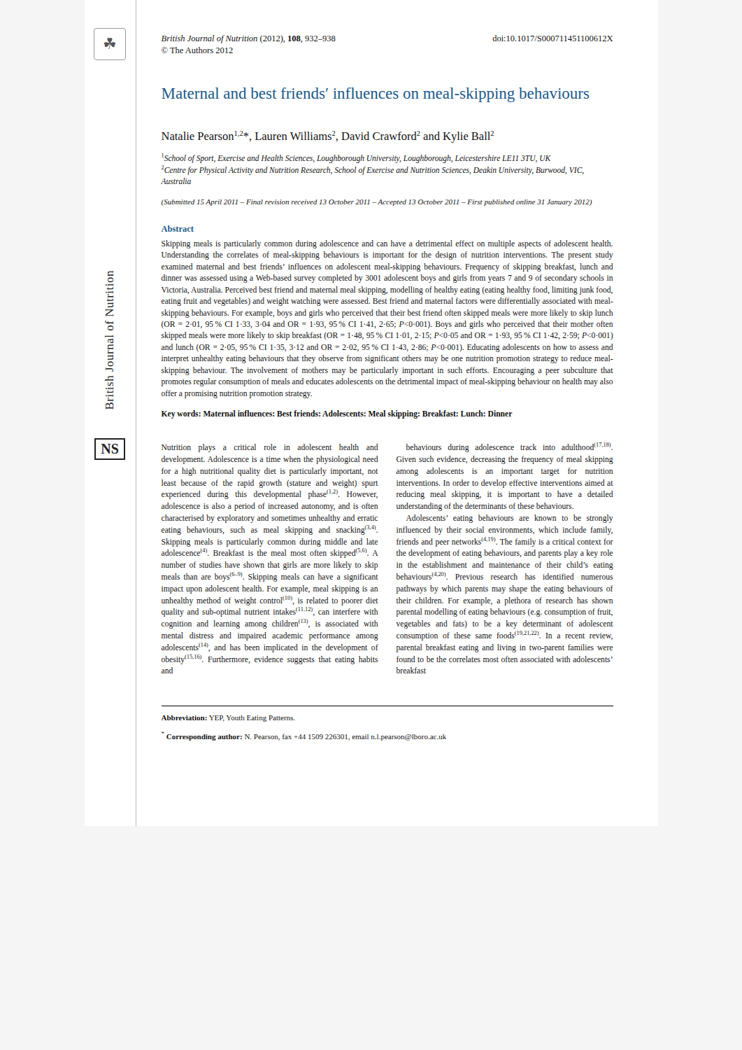☘
British Journal of Nutrition
NS
British Journal of Nutrition (2012), 108, 932–938
doi:10.1017/S000711451100612X
© The Authors 2012
Maternal and best friends′ influences on meal-skipping behaviours
Natalie Pearson1,2*, Lauren Williams2, David Crawford2 and Kylie Ball2
1School of Sport, Exercise and Health Sciences, Loughborough University, Loughborough, Leicestershire LE11 3TU, UK
2Centre for Physical Activity and Nutrition Research, School of Exercise and Nutrition Sciences, Deakin University, Burwood, VIC, Australia
(Submitted 15 April 2011 – Final revision received 13 October 2011 – Accepted 13 October 2011 – First published online 31 January 2012)
Abstract
Skipping meals is particularly common during adolescence and can have a detrimental effect on multiple aspects of adolescent health. Understanding the correlates of meal-skipping behaviours is important for the design of nutrition interventions. The present study examined maternal and best friends’ influences on adolescent meal-skipping behaviours. Frequency of skipping breakfast, lunch and dinner was assessed using a Web-based survey completed by 3001 adolescent boys and girls from years 7 and 9 of secondary schools in Victoria, Australia. Perceived best friend and maternal meal skipping, modelling of healthy eating (eating healthy food, limiting junk food, eating fruit and vegetables) and weight watching were assessed. Best friend and maternal factors were differentially associated with meal-skipping behaviours. For example, boys and girls who perceived that their best friend often skipped meals were more likely to skip lunch (OR = 2·01, 95 % CI 1·33, 3·04 and OR = 1·93, 95 % CI 1·41, 2·65; P<0·001). Boys and girls who perceived that their mother often skipped meals were more likely to skip breakfast (OR = 1·48, 95 % CI 1·01, 2·15; P<0·05 and OR = 1·93, 95 % CI 1·42, 2·59; P<0·001) and lunch (OR = 2·05, 95 % CI 1·35, 3·12 and OR = 2·02, 95 % CI 1·43, 2·86; P<0·001). Educating adolescents on how to assess and interpret unhealthy eating behaviours that they observe from significant others may be one nutrition promotion strategy to reduce meal-skipping behaviour. The involvement of mothers may be particularly important in such efforts. Encouraging a peer subculture that promotes regular consumption of meals and educates adolescents on the detrimental impact of meal-skipping behaviour on health may also offer a promising nutrition promotion strategy.
Key words: Maternal influences: Best friends: Adolescents: Meal skipping: Breakfast: Lunch: Dinner
Nutrition plays a critical role in adolescent health and development. Adolescence is a time when the physiological need for a high nutritional quality diet is particularly important, not least because of the rapid growth (stature and weight) spurt experienced during this developmental phase(1,2). However, adolescence is also a period of increased autonomy, and is often characterised by exploratory and sometimes unhealthy and erratic eating behaviours, such as meal skipping and snacking(3,4). Skipping meals is particularly common during middle and late adolescence(4). Breakfast is the meal most often skipped(5,6). A number of studies have shown that girls are more likely to skip meals than are boys(6–9). Skipping meals can have a significant impact upon adolescent health. For example, meal skipping is an unhealthy method of weight control(10), is related to poorer diet quality and sub-optimal nutrient intakes(11,12), can interfere with cognition and learning among children(13), is associated with mental distress and impaired academic performance among adolescents(14), and has been implicated in the development of obesity(15,16). Furthermore, evidence suggests that eating habits and
behaviours during adolescence track into adulthood(17,18). Given such evidence, decreasing the frequency of meal skipping among adolescents is an important target for nutrition interventions. In order to develop effective interventions aimed at reducing meal skipping, it is important to have a detailed understanding of the determinants of these behaviours.
Adolescents’ eating behaviours are known to be strongly influenced by their social environments, which include family, friends and peer networks(4,19). The family is a critical context for the development of eating behaviours, and parents play a key role in the establishment and maintenance of their child’s eating behaviours(4,20). Previous research has identified numerous pathways by which parents may shape the eating behaviours of their children. For example, a plethora of research has shown parental modelling of eating behaviours (e.g. consumption of fruit, vegetables and fats) to be a key determinant of adolescent consumption of these same foods(19,21,22). In a recent review, parental breakfast eating and living in two-parent families were found to be the correlates most often associated with adolescents’ breakfast
Abbreviation: YEP, Youth Eating Patterns.
* Corresponding author: N. Pearson, fax +44 1509 226301, email n.l.pearson@lboro.ac.uk